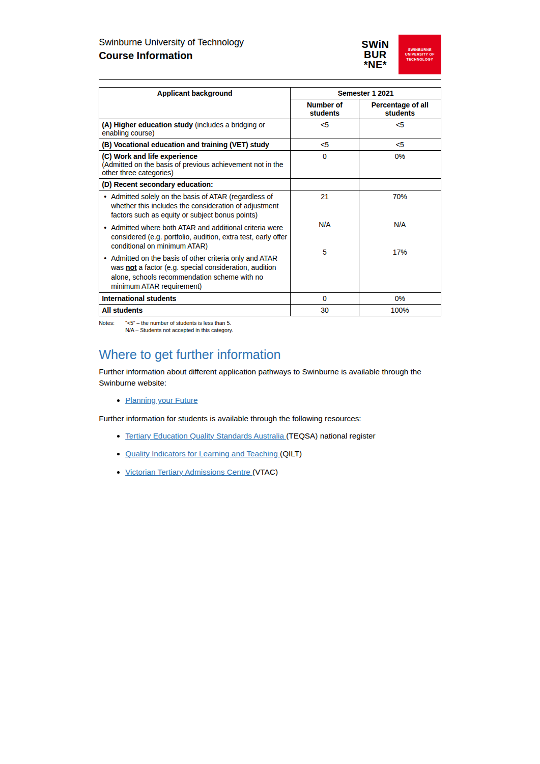Swinburne University of Technology
Course Information
SWiN BUR *NE*
SWINBURNE
UNIVERSITY OF
TECHNOLOGY
| Applicant background | Semester 1 2021 |
| --- | --- |
| Number of students | Percentage of all students |
| (A) Higher education study (includes a bridging or enabling course) | <5 | <5 |
| (B) Vocational education and training (VET) study | <5 | <5 |
| (C) Work and life experience (Admitted on the basis of previous achievement not in the other three categories) | 0 | 0% |
| (D) Recent secondary education: | | |
| Admitted solely on the basis of ATAR (regardless of whether this includes the consideration of adjustment factors such as equity or subject bonus points) Admitted where both ATAR and additional criteria were considered (e.g. portfolio, audition, extra test, early offer conditional on minimum ATAR) Admitted on the basis of other criteria only and ATAR was not a factor (e.g. special consideration, audition alone, schools recommendation scheme with no minimum ATAR requirement) | 21 N/A 5 | 70% N/A 17% |
| International students | 0 | 0% |
| All students | 30 | 100% |
Notes:“<5” – the number of students is less than 5.
N/A – Students not accepted in this category.
Where to get further information
Further information about different application pathways to Swinburne is available through the Swinburne website:
Planning your Future
Further information for students is available through the following resources:
Tertiary Education Quality Standards Australia (TEQSA) national register
Quality Indicators for Learning and Teaching (QILT)
Victorian Tertiary Admissions Centre (VTAC)